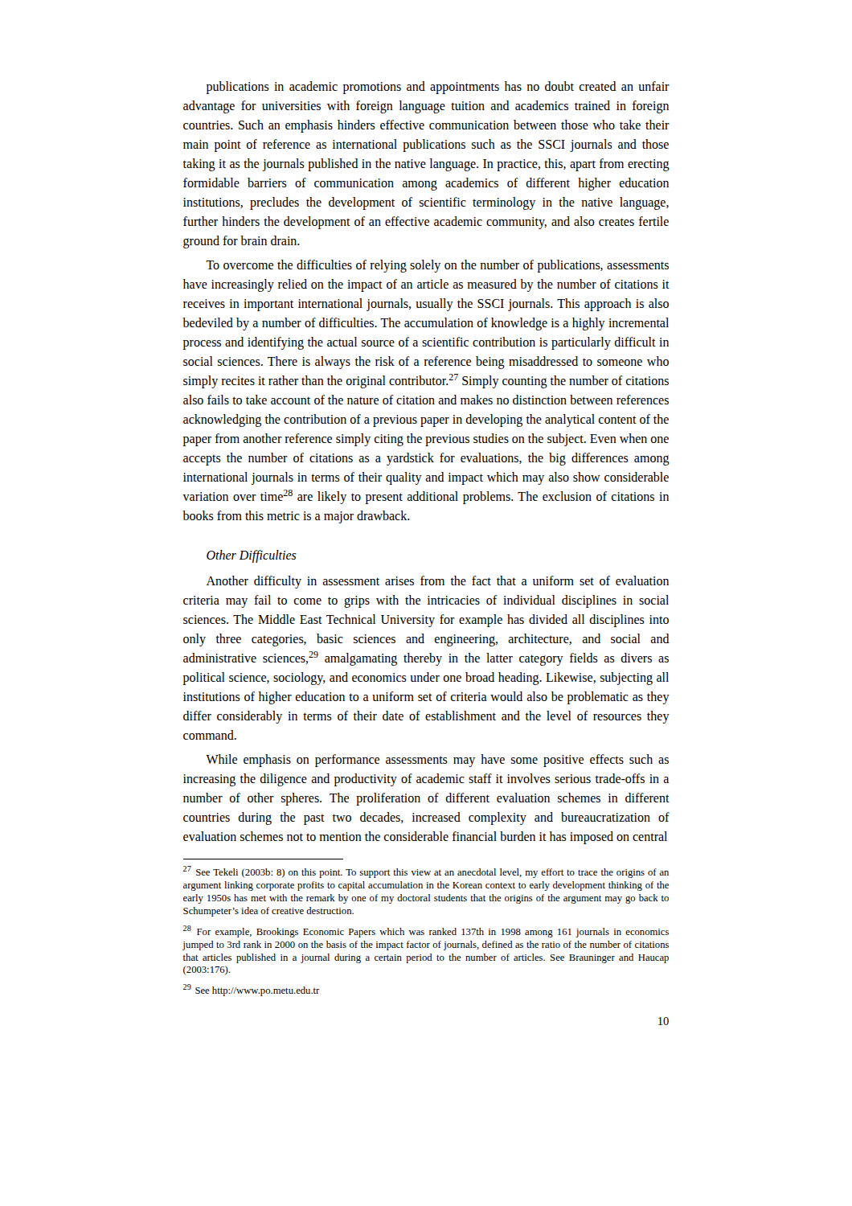publications in academic promotions and appointments has no doubt created an unfair advantage for universities with foreign language tuition and academics trained in foreign countries. Such an emphasis hinders effective communication between those who take their main point of reference as international publications such as the SSCI journals and those taking it as the journals published in the native language. In practice, this, apart from erecting formidable barriers of communication among academics of different higher education institutions, precludes the development of scientific terminology in the native language, further hinders the development of an effective academic community, and also creates fertile ground for brain drain.
To overcome the difficulties of relying solely on the number of publications, assessments have increasingly relied on the impact of an article as measured by the number of citations it receives in important international journals, usually the SSCI journals. This approach is also bedeviled by a number of difficulties. The accumulation of knowledge is a highly incremental process and identifying the actual source of a scientific contribution is particularly difficult in social sciences. There is always the risk of a reference being misaddressed to someone who simply recites it rather than the original contributor.27 Simply counting the number of citations also fails to take account of the nature of citation and makes no distinction between references acknowledging the contribution of a previous paper in developing the analytical content of the paper from another reference simply citing the previous studies on the subject. Even when one accepts the number of citations as a yardstick for evaluations, the big differences among international journals in terms of their quality and impact which may also show considerable variation over time28 are likely to present additional problems. The exclusion of citations in books from this metric is a major drawback.
Other Difficulties
Another difficulty in assessment arises from the fact that a uniform set of evaluation criteria may fail to come to grips with the intricacies of individual disciplines in social sciences. The Middle East Technical University for example has divided all disciplines into only three categories, basic sciences and engineering, architecture, and social and administrative sciences,29 amalgamating thereby in the latter category fields as divers as political science, sociology, and economics under one broad heading. Likewise, subjecting all institutions of higher education to a uniform set of criteria would also be problematic as they differ considerably in terms of their date of establishment and the level of resources they command.
While emphasis on performance assessments may have some positive effects such as increasing the diligence and productivity of academic staff it involves serious trade-offs in a number of other spheres. The proliferation of different evaluation schemes in different countries during the past two decades, increased complexity and bureaucratization of evaluation schemes not to mention the considerable financial burden it has imposed on central
27 See Tekeli (2003b: 8) on this point. To support this view at an anecdotal level, my effort to trace the origins of an argument linking corporate profits to capital accumulation in the Korean context to early development thinking of the early 1950s has met with the remark by one of my doctoral students that the origins of the argument may go back to Schumpeter’s idea of creative destruction.
28 For example, Brookings Economic Papers which was ranked 137th in 1998 among 161 journals in economics jumped to 3rd rank in 2000 on the basis of the impact factor of journals, defined as the ratio of the number of citations that articles published in a journal during a certain period to the number of articles. See Brauninger and Haucap (2003:176).
29 See http://www.po.metu.edu.tr
10